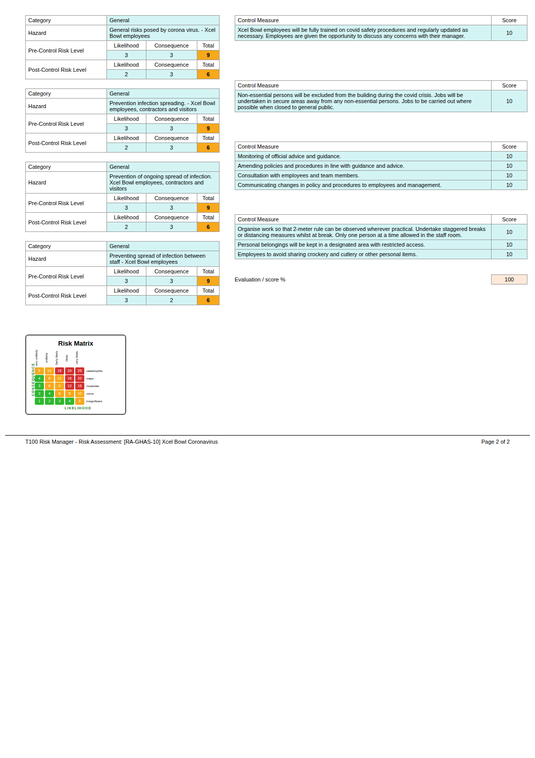| Category | General |
| Hazard | General risks posed by corona virus. - Xcel Bowl employees |
| Pre-Control Risk Level | Likelihood | Consequence | Total |
| 3 | 3 | 9 |
| Post-Control Risk Level | Likelihood | Consequence | Total |
| 2 | 3 | 6 |
| Category | General |
| Hazard | Prevention infection spreading. - Xcel Bowl employees, contractors and visitors |
| Pre-Control Risk Level | Likelihood | Consequence | Total |
| 3 | 3 | 9 |
| Post-Control Risk Level | Likelihood | Consequence | Total |
| 2 | 3 | 6 |
| Category | General |
| Hazard | Prevention of ongoing spread of infection. Xcel Bowl employees, contractors and visitors |
| Pre-Control Risk Level | Likelihood | Consequence | Total |
| 3 | 3 | 9 |
| Post-Control Risk Level | Likelihood | Consequence | Total |
| 2 | 3 | 6 |
| Category | General |
| Hazard | Preventing spread of infection between staff - Xcel Bowl employees |
| Pre-Control Risk Level | Likelihood | Consequence | Total |
| 3 | 3 | 9 |
| Post-Control Risk Level | Likelihood | Consequence | Total |
| 3 | 2 | 6 |
| Control Measure | Score |
| Xcel Bowl employees will be fully trained on covid safety procedures and regularly updated as necessary. Employees are given the opportunity to discuss any concerns with their manager. | 10 |
| Control Measure | Score |
| Non-essential persons will be excluded from the building during the covid crisis. Jobs will be undertaken in secure areas away from any non-essential persons. Jobs to be carried out where possible when closed to general public. | 10 |
| Control Measure | Score |
| Monitoring of official advice and guidance. | 10 |
| Amending policies and procedures in line with guidance and advice. | 10 |
| Consultation with employees and team members. | 10 |
| Communicating changes in policy and procedures to employees and management. | 10 |
| Control Measure | Score |
| Organise work so that 2-meter rule can be observed wherever practical. Undertake staggered breaks or distancing measures whilst at break. Only one person at a time allowed in the staff room. | 10 |
| Personal belongings will be kept in a designated area with restricted access. | 10 |
| Employees to avoid sharing crockery and cutlery or other personal items. | 10 |
Evaluation / score % 100
Risk Matrix
CONSEQUENCE
very unlikely unlikely fairly likely likely very likely
5
10
15
20
25
catastrophic
4
8
12
16
20
major
3
6
9
12
15
moderate
2
4
6
8
10
minor
1
2
3
4
5
insignificant
LIKELIHOOD
T100 Risk Manager - Risk Assessment: [RA-GHAS-10] Xcel Bowl Coronavirus Page 2 of 2